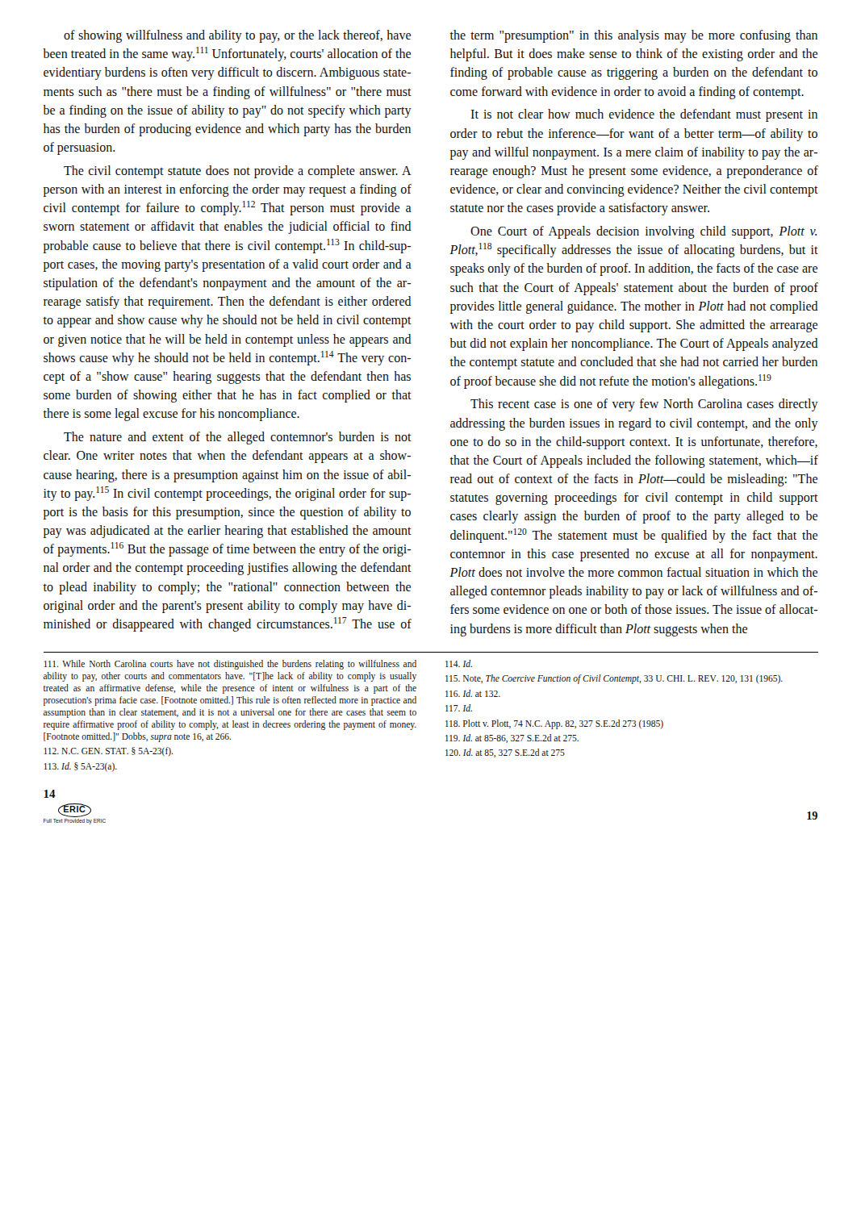of showing willfulness and ability to pay, or the lack thereof, have been treated in the same way.111 Unfortunately, courts' allocation of the evidentiary burdens is often very difficult to discern. Ambiguous statements such as "there must be a finding of willfulness" or "there must be a finding on the issue of ability to pay" do not specify which party has the burden of producing evidence and which party has the burden of persuasion.
The civil contempt statute does not provide a complete answer. A person with an interest in enforcing the order may request a finding of civil contempt for failure to comply.112 That person must provide a sworn statement or affidavit that enables the judicial official to find probable cause to believe that there is civil contempt.113 In child-support cases, the moving party's presentation of a valid court order and a stipulation of the defendant's nonpayment and the amount of the arrearage satisfy that requirement. Then the defendant is either ordered to appear and show cause why he should not be held in civil contempt or given notice that he will be held in contempt unless he appears and shows cause why he should not be held in contempt.114 The very concept of a "show cause" hearing suggests that the defendant then has some burden of showing either that he has in fact complied or that there is some legal excuse for his noncompliance.
The nature and extent of the alleged contemnor's burden is not clear. One writer notes that when the defendant appears at a show-cause hearing, there is a presumption against him on the issue of ability to pay.115 In civil contempt proceedings, the original order for support is the basis for this presumption, since the question of ability to pay was adjudicated at the earlier hearing that established the amount of payments.116 But the passage of time between the entry of the original order and the contempt proceeding justifies allowing the defendant to plead inability to comply; the "rational" connection between the original order and the parent's present ability to comply may have diminished or disappeared with changed circumstances.117 The use of the term "presumption" in this analysis may be more confusing than helpful. But it does make sense to think of the existing order and the finding of probable cause as triggering a burden on the defendant to come forward with evidence in order to avoid a finding of contempt.
It is not clear how much evidence the defendant must present in order to rebut the inference—for want of a better term—of ability to pay and willful nonpayment. Is a mere claim of inability to pay the arrearage enough? Must he present some evidence, a preponderance of evidence, or clear and convincing evidence? Neither the civil contempt statute nor the cases provide a satisfactory answer.
One Court of Appeals decision involving child support, Plott v. Plott,118 specifically addresses the issue of allocating burdens, but it speaks only of the burden of proof. In addition, the facts of the case are such that the Court of Appeals' statement about the burden of proof provides little general guidance. The mother in Plott had not complied with the court order to pay child support. She admitted the arrearage but did not explain her noncompliance. The Court of Appeals analyzed the contempt statute and concluded that she had not carried her burden of proof because she did not refute the motion's allegations.119
This recent case is one of very few North Carolina cases directly addressing the burden issues in regard to civil contempt, and the only one to do so in the child-support context. It is unfortunate, therefore, that the Court of Appeals included the following statement, which—if read out of context of the facts in Plott—could be misleading: "The statutes governing proceedings for civil contempt in child support cases clearly assign the burden of proof to the party alleged to be delinquent."120 The statement must be qualified by the fact that the contemnor in this case presented no excuse at all for nonpayment. Plott does not involve the more common factual situation in which the alleged contemnor pleads inability to pay or lack of willfulness and offers some evidence on one or both of those issues. The issue of allocating burdens is more difficult than Plott suggests when the
111. While North Carolina courts have not distinguished the burdens relating to willfulness and ability to pay, other courts and commentators have. "[T]he lack of ability to comply is usually treated as an affirmative defense, while the presence of intent or wilfulness is a part of the prosecution's prima facie case. [Footnote omitted.] This rule is often reflected more in practice and assumption than in clear statement, and it is not a universal one for there are cases that seem to require affirmative proof of ability to comply, at least in decrees ordering the payment of money. [Footnote omitted.]" Dobbs, supra note 16, at 266.
112. N.C. GEN. STAT. § 5A-23(f).
113. Id. § 5A-23(a).
114. Id.
115. Note, The Coercive Function of Civil Contempt, 33 U. CHI. L. REV. 120, 131 (1965).
116. Id. at 132.
117. Id.
118. Plott v. Plott, 74 N.C. App. 82, 327 S.E.2d 273 (1985)
119. Id. at 85-86, 327 S.E.2d at 275.
120. Id. at 85, 327 S.E.2d at 275
14
ERIC
Full Text Provided by ERIC
19